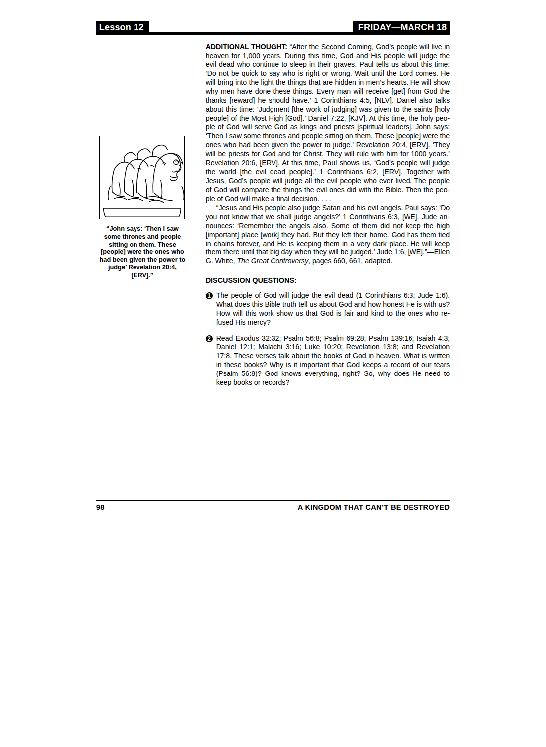Lesson 12
FRIDAY—MARCH 18
“John says: ‘Then I saw some thrones and people sitting on them. These [people] were the ones who had been given the power to judge’ Revelation 20:4, [ERV].”
ADDITIONAL THOUGHT: “After the Second Coming, God’s people will live in heaven for 1,000 years. During this time, God and His people will judge the evil dead who continue to sleep in their graves. Paul tells us about this time: ‘Do not be quick to say who is right or wrong. Wait until the Lord comes. He will bring into the light the things that are hidden in men’s hearts. He will show why men have done these things. Every man will receive [get] from God the thanks [reward] he should have.’ 1 Corinthians 4:5, [NLV]. Daniel also talks about this time: ‘Judgment [the work of judging] was given to the saints [holy people] of the Most High [God].’ Daniel 7:22, [KJV]. At this time, the holy people of God will serve God as kings and priests [spiritual leaders]. John says: ‘Then I saw some thrones and people sitting on them. These [people] were the ones who had been given the power to judge.’ Revelation 20:4, [ERV]. ‘They will be priests for God and for Christ. They will rule with him for 1000 years.’ Revelation 20:6, [ERV]. At this time, Paul shows us, ‘God’s people will judge the world [the evil dead people].’ 1 Corinthians 6:2, [ERV]. Together with Jesus, God’s people will judge all the evil people who ever lived. The people of God will compare the things the evil ones did with the Bible. Then the people of God will make a final decision. . . .
“Jesus and His people also judge Satan and his evil angels. Paul says: ‘Do you not know that we shall judge angels?’ 1 Corinthians 6:3, [WE]. Jude announces: ‘Remember the angels also. Some of them did not keep the high [important] place [work] they had. But they left their home. God has them tied in chains forever, and He is keeping them in a very dark place. He will keep them there until that big day when they will be judged.’ Jude 1:6, [WE].”—Ellen G. White, The Great Controversy, pages 660, 661, adapted.
DISCUSSION QUESTIONS:
1
The people of God will judge the evil dead (1 Corinthians 6:3; Jude 1:6). What does this Bible truth tell us about God and how honest He is with us? How will this work show us that God is fair and kind to the ones who refused His mercy?
2
Read Exodus 32:32; Psalm 56:8; Psalm 69:28; Psalm 139:16; Isaiah 4:3; Daniel 12:1; Malachi 3:16; Luke 10:20; Revelation 13:8; and Revelation 17:8. These verses talk about the books of God in heaven. What is written in these books? Why is it important that God keeps a record of our tears (Psalm 56:8)? God knows everything, right? So, why does He need to keep books or records?
98
A KINGDOM THAT CAN’T BE DESTROYED